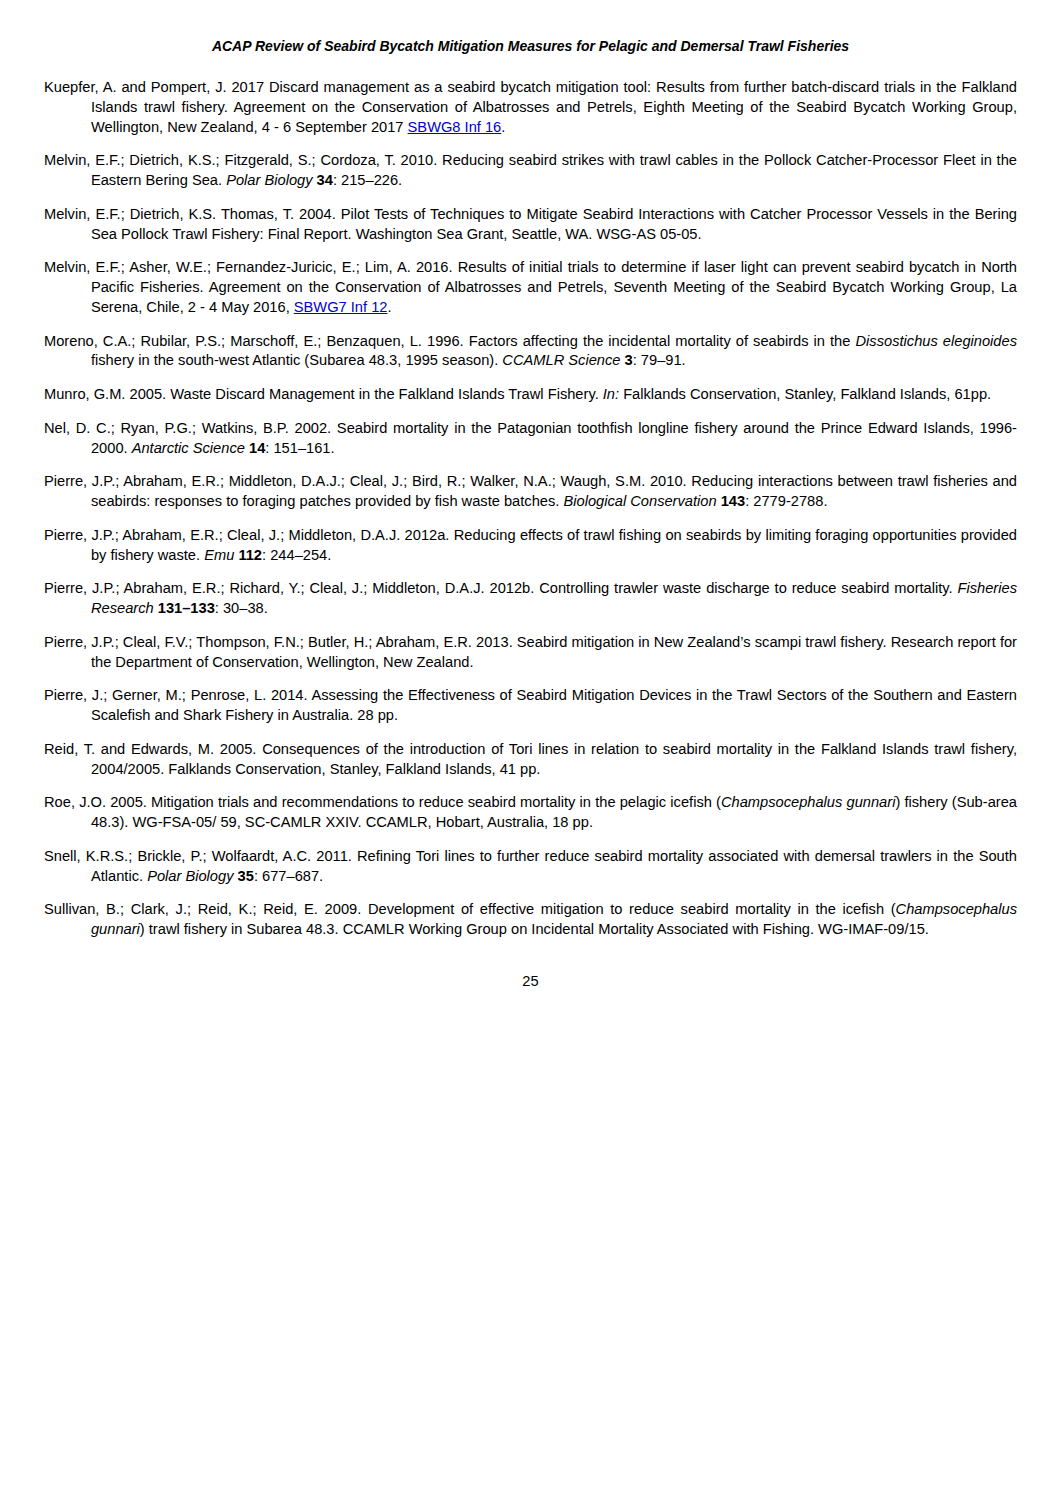ACAP Review of Seabird Bycatch Mitigation Measures for Pelagic and Demersal Trawl Fisheries
Kuepfer, A. and Pompert, J. 2017 Discard management as a seabird bycatch mitigation tool: Results from further batch-discard trials in the Falkland Islands trawl fishery. Agreement on the Conservation of Albatrosses and Petrels, Eighth Meeting of the Seabird Bycatch Working Group, Wellington, New Zealand, 4 - 6 September 2017 SBWG8 Inf 16.
Melvin, E.F.; Dietrich, K.S.; Fitzgerald, S.; Cordoza, T. 2010. Reducing seabird strikes with trawl cables in the Pollock Catcher-Processor Fleet in the Eastern Bering Sea. Polar Biology 34: 215–226.
Melvin, E.F.; Dietrich, K.S. Thomas, T. 2004. Pilot Tests of Techniques to Mitigate Seabird Interactions with Catcher Processor Vessels in the Bering Sea Pollock Trawl Fishery: Final Report. Washington Sea Grant, Seattle, WA. WSG-AS 05-05.
Melvin, E.F.; Asher, W.E.; Fernandez-Juricic, E.; Lim, A. 2016. Results of initial trials to determine if laser light can prevent seabird bycatch in North Pacific Fisheries. Agreement on the Conservation of Albatrosses and Petrels, Seventh Meeting of the Seabird Bycatch Working Group, La Serena, Chile, 2 - 4 May 2016, SBWG7 Inf 12.
Moreno, C.A.; Rubilar, P.S.; Marschoff, E.; Benzaquen, L. 1996. Factors affecting the incidental mortality of seabirds in the Dissostichus eleginoides fishery in the south-west Atlantic (Subarea 48.3, 1995 season). CCAMLR Science 3: 79–91.
Munro, G.M. 2005. Waste Discard Management in the Falkland Islands Trawl Fishery. In: Falklands Conservation, Stanley, Falkland Islands, 61pp.
Nel, D. C.; Ryan, P.G.; Watkins, B.P. 2002. Seabird mortality in the Patagonian toothfish longline fishery around the Prince Edward Islands, 1996-2000. Antarctic Science 14: 151–161.
Pierre, J.P.; Abraham, E.R.; Middleton, D.A.J.; Cleal, J.; Bird, R.; Walker, N.A.; Waugh, S.M. 2010. Reducing interactions between trawl fisheries and seabirds: responses to foraging patches provided by fish waste batches. Biological Conservation 143: 2779-2788.
Pierre, J.P.; Abraham, E.R.; Cleal, J.; Middleton, D.A.J. 2012a. Reducing effects of trawl fishing on seabirds by limiting foraging opportunities provided by fishery waste. Emu 112: 244–254.
Pierre, J.P.; Abraham, E.R.; Richard, Y.; Cleal, J.; Middleton, D.A.J. 2012b. Controlling trawler waste discharge to reduce seabird mortality. Fisheries Research 131–133: 30–38.
Pierre, J.P.; Cleal, F.V.; Thompson, F.N.; Butler, H.; Abraham, E.R. 2013. Seabird mitigation in New Zealand’s scampi trawl fishery. Research report for the Department of Conservation, Wellington, New Zealand.
Pierre, J.; Gerner, M.; Penrose, L. 2014. Assessing the Effectiveness of Seabird Mitigation Devices in the Trawl Sectors of the Southern and Eastern Scalefish and Shark Fishery in Australia. 28 pp.
Reid, T. and Edwards, M. 2005. Consequences of the introduction of Tori lines in relation to seabird mortality in the Falkland Islands trawl fishery, 2004/2005. Falklands Conservation, Stanley, Falkland Islands, 41 pp.
Roe, J.O. 2005. Mitigation trials and recommendations to reduce seabird mortality in the pelagic icefish (Champsocephalus gunnari) fishery (Sub-area 48.3). WG-FSA-05/ 59, SC-CAMLR XXIV. CCAMLR, Hobart, Australia, 18 pp.
Snell, K.R.S.; Brickle, P.; Wolfaardt, A.C. 2011. Refining Tori lines to further reduce seabird mortality associated with demersal trawlers in the South Atlantic. Polar Biology 35: 677–687.
Sullivan, B.; Clark, J.; Reid, K.; Reid, E. 2009. Development of effective mitigation to reduce seabird mortality in the icefish (Champsocephalus gunnari) trawl fishery in Subarea 48.3. CCAMLR Working Group on Incidental Mortality Associated with Fishing. WG-IMAF-09/15.
25